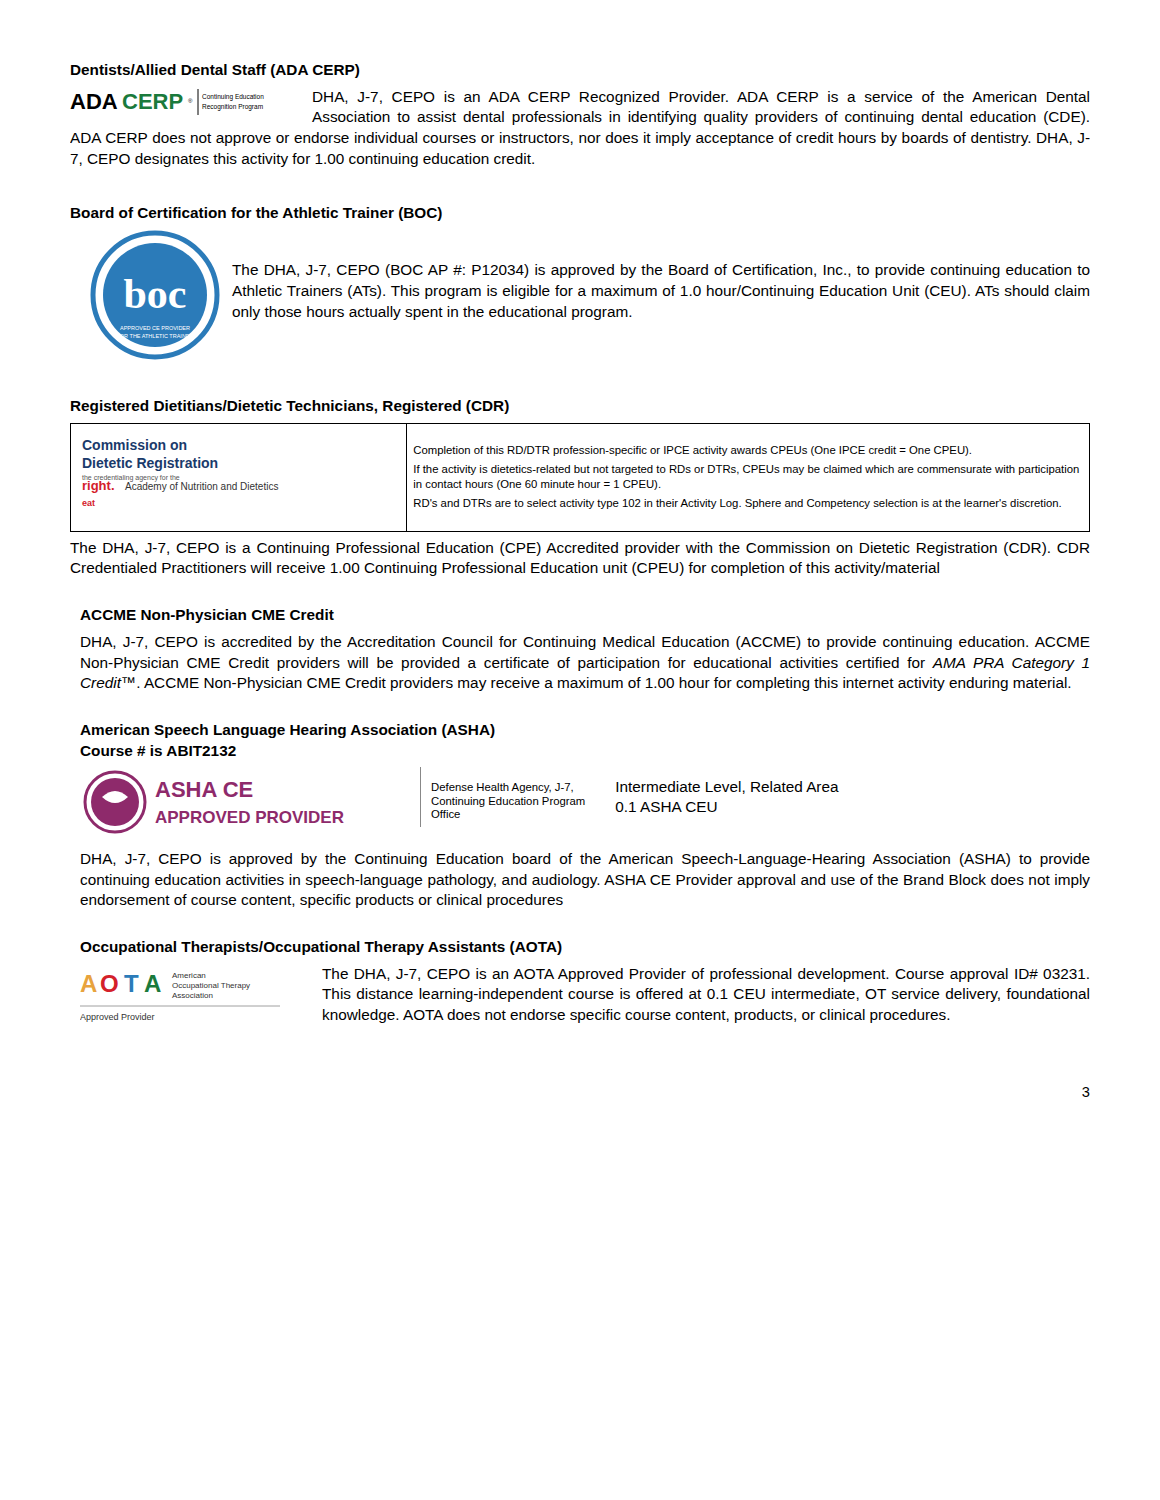Dentists/Allied Dental Staff (ADA CERP)
ADA CERP ® Continuing Education Recognition Program
DHA, J-7, CEPO is an ADA CERP Recognized Provider. ADA CERP is a service of the American Dental Association to assist dental professionals in identifying quality providers of continuing dental education (CDE). ADA CERP does not approve or endorse individual courses or instructors, nor does it imply acceptance of credit hours by boards of dentistry. DHA, J-7, CEPO designates this activity for 1.00 continuing education credit.
Board of Certification for the Athletic Trainer (BOC)
boc APPROVED CE PROVIDER FOR THE ATHLETIC TRAINER
The DHA, J-7, CEPO (BOC AP #: P12034) is approved by the Board of Certification, Inc., to provide continuing education to Athletic Trainers (ATs). This program is eligible for a maximum of 1.0 hour/Continuing Education Unit (CEU). ATs should claim only those hours actually spent in the educational program.
Registered Dietitians/Dietetic Technicians, Registered (CDR)
| Commission on Dietetic Registration right. the credentialing agency for the Academy of Nutrition and Dietetics eat | Completion of this RD/DTR profession-specific or IPCE activity awards CPEUs (One IPCE credit = One CPEU). If the activity is dietetics-related but not targeted to RDs or DTRs, CPEUs may be claimed which are commensurate with participation in contact hours (One 60 minute hour = 1 CPEU). RD's and DTRs are to select activity type 102 in their Activity Log. Sphere and Competency selection is at the learner's discretion. |
The DHA, J-7, CEPO is a Continuing Professional Education (CPE) Accredited provider with the Commission on Dietetic Registration (CDR). CDR Credentialed Practitioners will receive 1.00 Continuing Professional Education unit (CPEU) for completion of this activity/material
ACCME Non-Physician CME Credit
DHA, J-7, CEPO is accredited by the Accreditation Council for Continuing Medical Education (ACCME) to provide continuing education. ACCME Non-Physician CME Credit providers will be provided a certificate of participation for educational activities certified for AMA PRA Category 1 Credit™. ACCME Non-Physician CME Credit providers may receive a maximum of 1.00 hour for completing this internet activity enduring material.
American Speech Language Hearing Association (ASHA)
Course # is ABIT2132
ASHA CE APPROVED PROVIDER
Defense Health Agency, J-7,
Continuing Education Program
Office
Intermediate Level, Related Area
0.1 ASHA CEU
DHA, J-7, CEPO is approved by the Continuing Education board of the American Speech-Language-Hearing Association (ASHA) to provide continuing education activities in speech-language pathology, and audiology. ASHA CE Provider approval and use of the Brand Block does not imply endorsement of course content, specific products or clinical procedures
Occupational Therapists/Occupational Therapy Assistants (AOTA)
A O T A American Occupational Therapy Association Approved Provider
The DHA, J-7, CEPO is an AOTA Approved Provider of professional development. Course approval ID# 03231. This distance learning-independent course is offered at 0.1 CEU intermediate, OT service delivery, foundational knowledge. AOTA does not endorse specific course content, products, or clinical procedures.
3